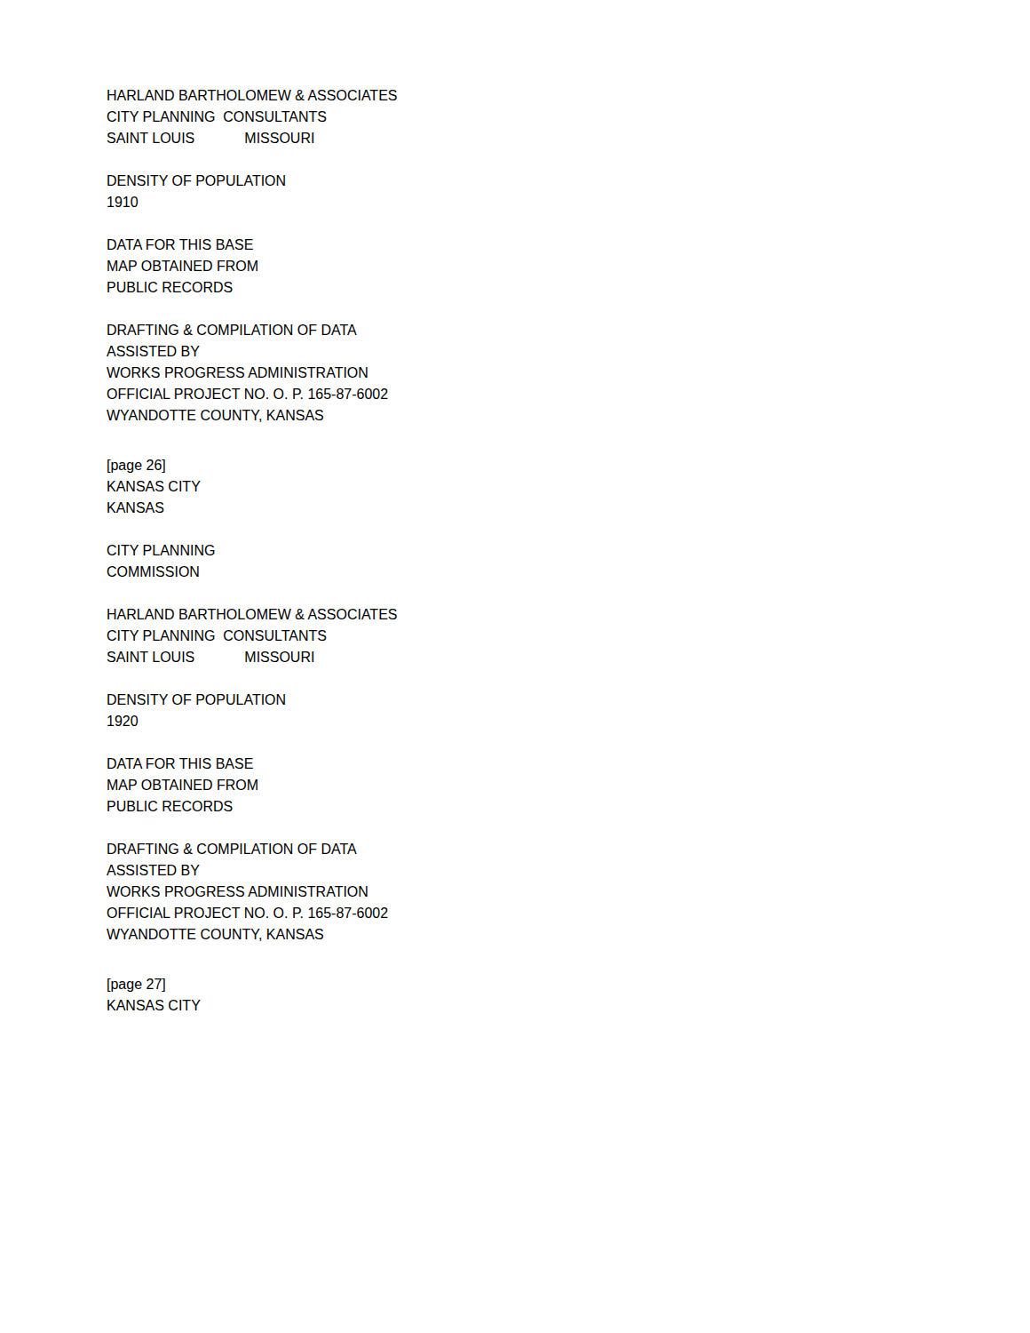HARLAND BARTHOLOMEW & ASSOCIATES
CITY PLANNING CONSULTANTS
SAINT LOUIS MISSOURI
DENSITY OF POPULATION
1910
DATA FOR THIS BASE
MAP OBTAINED FROM
PUBLIC RECORDS
DRAFTING & COMPILATION OF DATA
ASSISTED BY
WORKS PROGRESS ADMINISTRATION
OFFICIAL PROJECT NO. O. P. 165-87-6002
WYANDOTTE COUNTY, KANSAS
[page 26]
KANSAS CITY
KANSAS
CITY PLANNING
COMMISSION
HARLAND BARTHOLOMEW & ASSOCIATES
CITY PLANNING CONSULTANTS
SAINT LOUIS MISSOURI
DENSITY OF POPULATION
1920
DATA FOR THIS BASE
MAP OBTAINED FROM
PUBLIC RECORDS
DRAFTING & COMPILATION OF DATA
ASSISTED BY
WORKS PROGRESS ADMINISTRATION
OFFICIAL PROJECT NO. O. P. 165-87-6002
WYANDOTTE COUNTY, KANSAS
[page 27]
KANSAS CITY